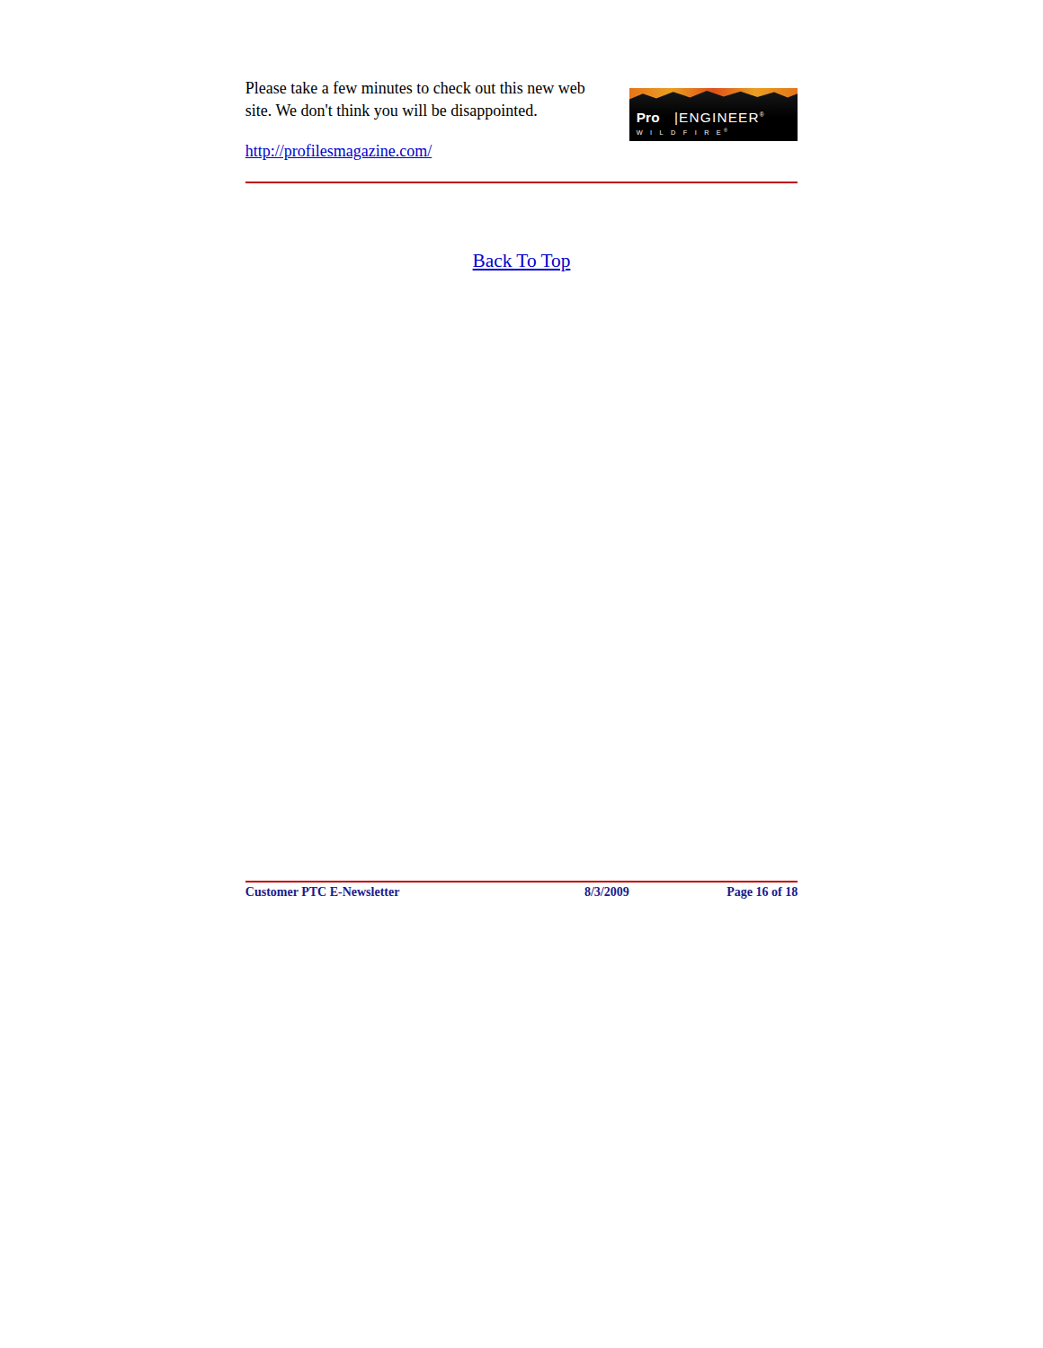Pro |ENGINEER® W I L D F I R E®
Please take a few minutes to check out this new web site. We don't think you will be disappointed.
http://profilesmagazine.com/
Back To Top
| Customer PTC E-Newsletter | 8/3/2009 | Page 16 of 18 |